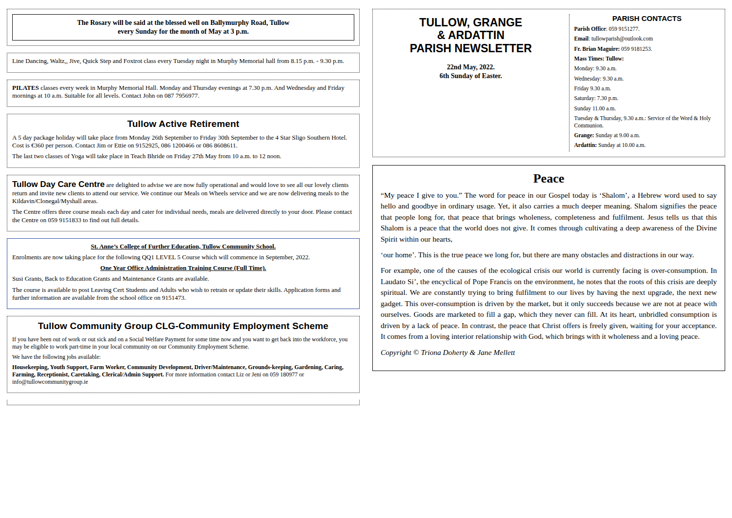The Rosary will be said at the blessed well on Ballymurphy Road, Tullow
every Sunday for the month of May at 3 p.m.
Line Dancing, Waltz,, Jive, Quick Step and Foxtrot class every Tuesday night in Murphy Memorial hall from 8.15 p.m. - 9.30 p.m.
PILATES classes every week in Murphy Memorial Hall. Monday and Thursday evenings at 7.30 p.m. And Wednesday and Friday mornings at 10 a.m. Suitable for all levels. Contact John on 087 7956977.
Tullow Active Retirement
A 5 day package holiday will take place from Monday 26th September to Friday 30th September to the 4 Star Sligo Southern Hotel. Cost is €360 per person. Contact Jim or Ettie on 9152925, 086 1200466 or 086 8608611.
The last two classes of Yoga will take place in Teach Bhride on Friday 27th May from 10 a.m. to 12 noon.
Tullow Day Care Centre are delighted to advise we are now fully operational and would love to see all our lovely clients return and invite new clients to attend our service. We continue our Meals on Wheels service and we are now delivering meals to the Kildavin/Clonegal/Myshall areas.
The Centre offers three course meals each day and cater for individual needs, meals are delivered directly to your door. Please contact the Centre on 059 9151833 to find out full details.
St. Anne’s College of Further Education, Tullow Community School.
Enrolments are now taking place for the following QQ1 LEVEL 5 Course which will commence in September, 2022.
One Year Office Administration Training Course (Full Time).
Susi Grants, Back to Education Grants and Maintenance Grants are available.
The course is available to post Leaving Cert Students and Adults who wish to retrain or update their skills. Application forms and further information are available from the school office on 9151473.
Tullow Community Group CLG-Community Employment Scheme
If you have been out of work or out sick and on a Social Welfare Payment for some time now and you want to get back into the workforce, you may be eligible to work part-time in your local community on our Community Employment Scheme.
We have the following jobs available:
Housekeeping, Youth Support, Farm Worker, Community Development, Driver/Maintenance, Grounds-keeping, Gardening, Caring, Farming, Receptionist, Caretaking, Clerical/Admin Support. For more information contact Liz or Jeni on 059 180977 or info@tullowcommunitygroup.ie
TULLOW, GRANGE
& ARDATTIN
PARISH NEWSLETTER
22nd May, 2022.
6th Sunday of Easter.
PARISH CONTACTS
Parish Office: 059 9151277.
Email: tullowparish@outlook.com
Fr. Brian Maguire: 059 9181253.
Mass Times: Tullow:
Monday: 9.30 a.m.
Wednesday: 9.30 a.m.
Friday 9.30 a.m.
Saturday: 7.30 p.m.
Sunday 11.00 a.m.
Tuesday & Thursday, 9.30 a.m.: Service of the Word & Holy Communion.
Grange: Sunday at 9.00 a.m.
Ardattin: Sunday at 10.00 a.m.
Peace
“My peace I give to you.” The word for peace in our Gospel today is ‘Shalom’, a Hebrew word used to say hello and goodbye in ordinary usage. Yet, it also carries a much deeper meaning. Shalom signifies the peace that people long for, that peace that brings wholeness, completeness and fulfilment. Jesus tells us that this Shalom is a peace that the world does not give. It comes through cultivating a deep awareness of the Divine Spirit within our hearts,
‘our home’. This is the true peace we long for, but there are many obstacles and distractions in our way.
For example, one of the causes of the ecological crisis our world is currently facing is over-consumption. In Laudato Si’, the encyclical of Pope Francis on the environment, he notes that the roots of this crisis are deeply spiritual. We are constantly trying to bring fulfilment to our lives by having the next upgrade, the next new gadget. This over-consumption is driven by the market, but it only succeeds because we are not at peace with ourselves. Goods are marketed to fill a gap, which they never can fill. At its heart, unbridled consumption is driven by a lack of peace. In contrast, the peace that Christ offers is freely given, waiting for your acceptance. It comes from a loving interior relationship with God, which brings with it wholeness and a loving peace.
Copyright © Triona Doherty & Jane Mellett